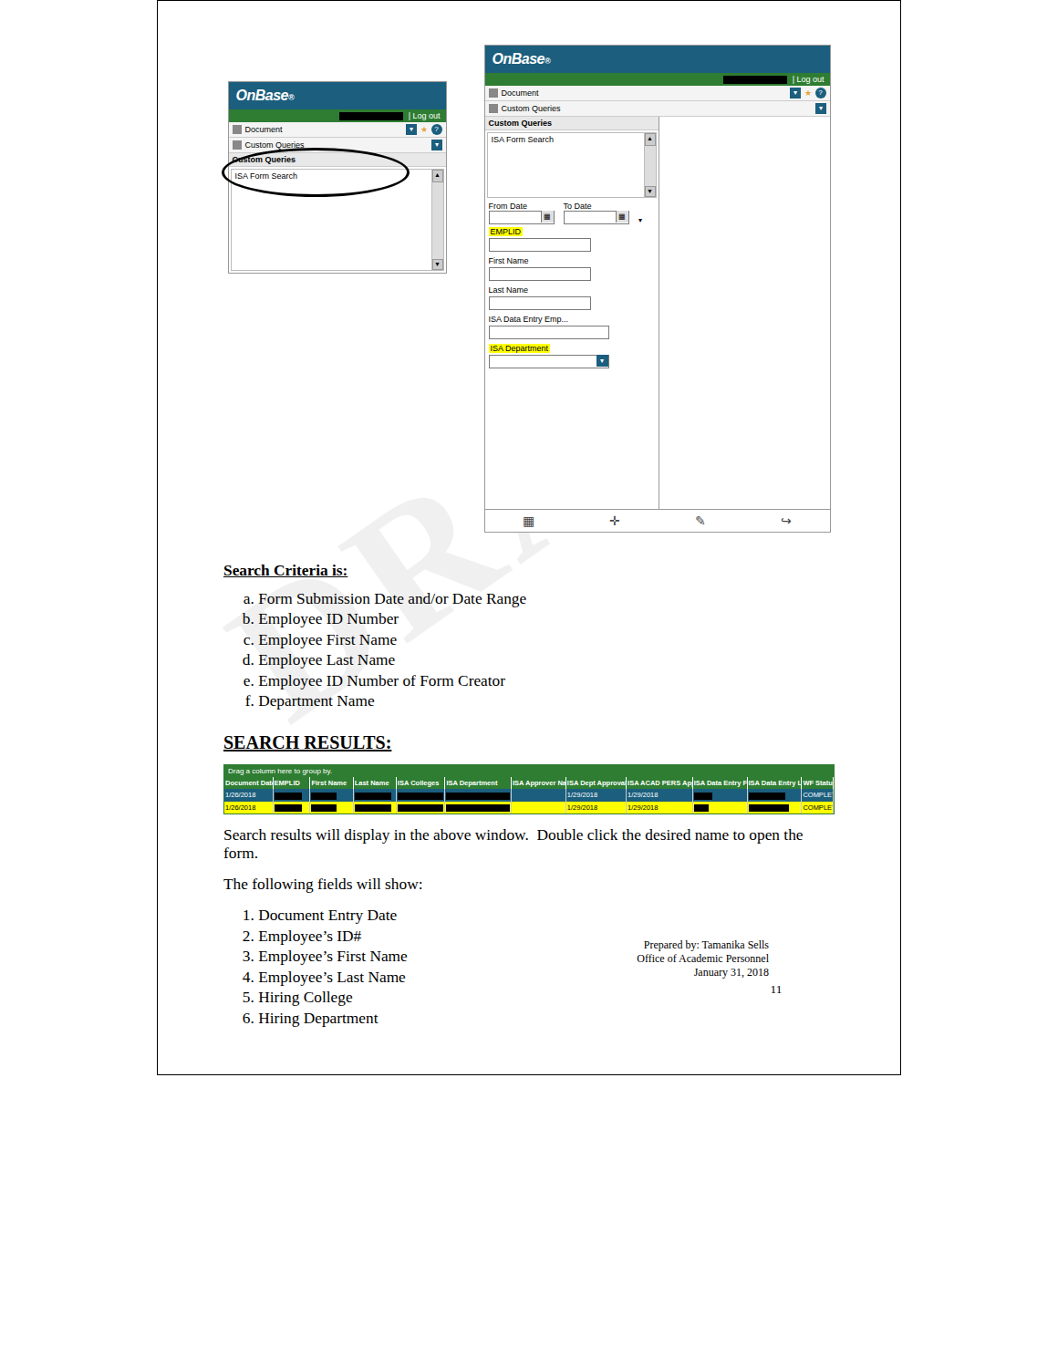DRAFT
OnBase®
| Log out
Document ▾ ★ ?
Custom Queries ▾
Custom Queries
ISA Form Search
▲
▼
OnBase®
| Log out
Document ▾ ★ ?
Custom Queries ▾
Custom Queries
ISA Form Search
▲
▼
From Date
To Date
▾
EMPLID
First Name
Last Name
ISA Data Entry Emp...
ISA Department
▦ ✛ ✎ ↪
Search Criteria is:
Form Submission Date and/or Date Range
Employee ID Number
Employee First Name
Employee Last Name
Employee ID Number of Form Creator
Department Name
SEARCH RESULTS:
Drag a column here to group by.
| Document Date | EMPLID | First Name | Last Name | ISA Colleges | ISA Department | ISA Approver Name | ISA Dept Approval Date | ISA ACAD PERS Approval Dat | ISA Data Entry First Name | ISA Data Entry Last Name | WF Status |
| --- | --- | --- | --- | --- | --- | --- | --- | --- | --- | --- | --- |
| 1/26/2018 | | | | | | | 1/29/2018 | 1/29/2018 | | | COMPLETE |
| 1/26/2018 | | | | | | | 1/29/2018 | 1/29/2018 | | | COMPLETE |
Search results will display in the above window. Double click the desired name to open the form.
The following fields will show:
Document Entry Date
Employee’s ID#
Employee’s First Name
Employee’s Last Name
Hiring College
Hiring Department
Prepared by: Tamanika Sells
Office of Academic Personnel
January 31, 2018
11